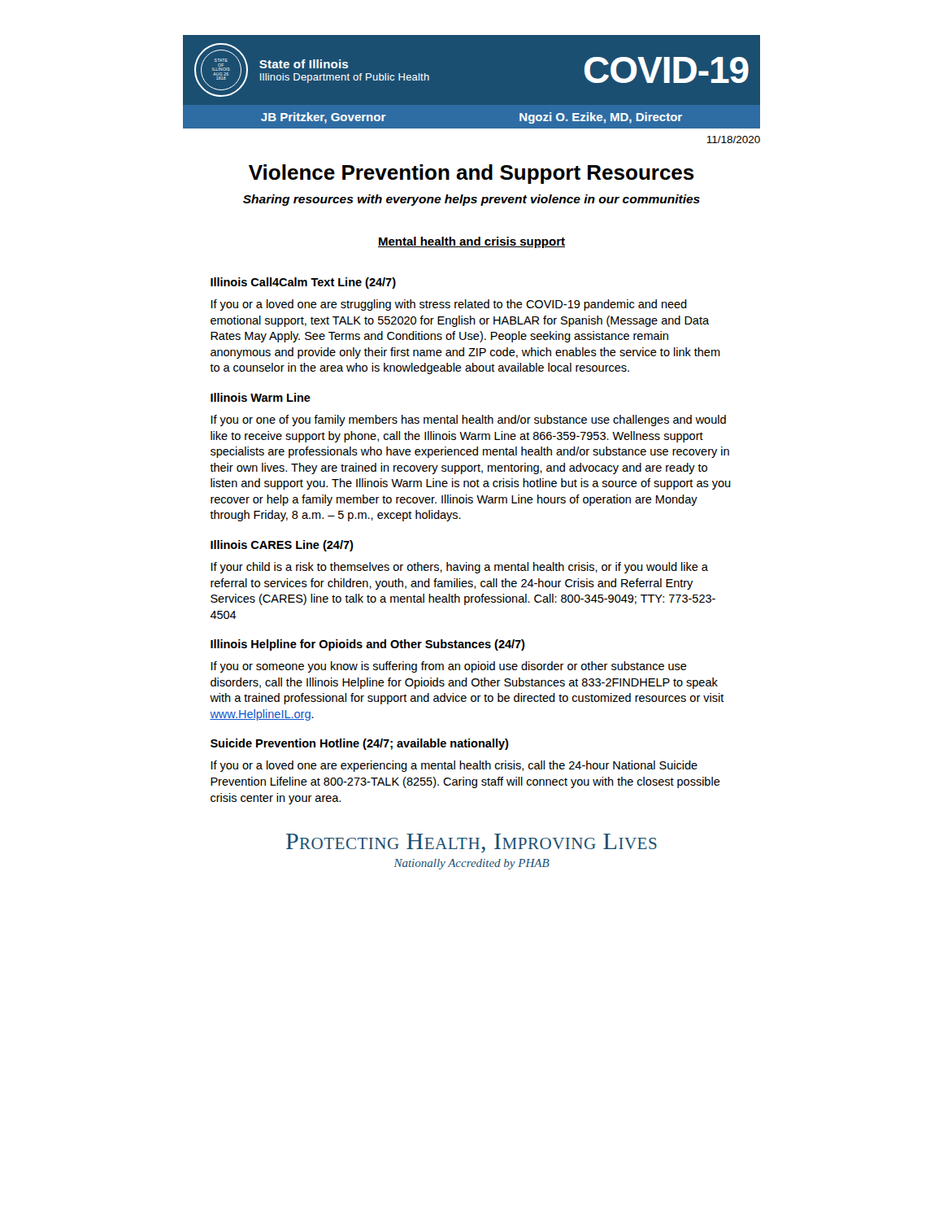STATE
OF
ILLINOIS
AUG 26
1818
State of Illinois
Illinois Department of Public Health
COVID-19
JB Pritzker, Governor
Ngozi O. Ezike, MD, Director
11/18/2020
Violence Prevention and Support Resources
Sharing resources with everyone helps prevent violence in our communities
Mental health and crisis support
Illinois Call4Calm Text Line (24/7)
If you or a loved one are struggling with stress related to the COVID-19 pandemic and need emotional support, text TALK to 552020 for English or HABLAR for Spanish (Message and Data Rates May Apply. See Terms and Conditions of Use). People seeking assistance remain anonymous and provide only their first name and ZIP code, which enables the service to link them to a counselor in the area who is knowledgeable about available local resources.
Illinois Warm Line
If you or one of you family members has mental health and/or substance use challenges and would like to receive support by phone, call the Illinois Warm Line at 866-359-7953. Wellness support specialists are professionals who have experienced mental health and/or substance use recovery in their own lives. They are trained in recovery support, mentoring, and advocacy and are ready to listen and support you. The Illinois Warm Line is not a crisis hotline but is a source of support as you recover or help a family member to recover. Illinois Warm Line hours of operation are Monday through Friday, 8 a.m. – 5 p.m., except holidays.
Illinois CARES Line (24/7)
If your child is a risk to themselves or others, having a mental health crisis, or if you would like a referral to services for children, youth, and families, call the 24-hour Crisis and Referral Entry Services (CARES) line to talk to a mental health professional. Call: 800-345-9049; TTY: 773-523-4504
Illinois Helpline for Opioids and Other Substances (24/7)
If you or someone you know is suffering from an opioid use disorder or other substance use disorders, call the Illinois Helpline for Opioids and Other Substances at 833-2FINDHELP to speak with a trained professional for support and advice or to be directed to customized resources or visit www.HelplineIL.org.
Suicide Prevention Hotline (24/7; available nationally)
If you or a loved one are experiencing a mental health crisis, call the 24-hour National Suicide Prevention Lifeline at 800-273-TALK (8255). Caring staff will connect you with the closest possible crisis center in your area.
Protecting Health, Improving Lives
Nationally Accredited by PHAB